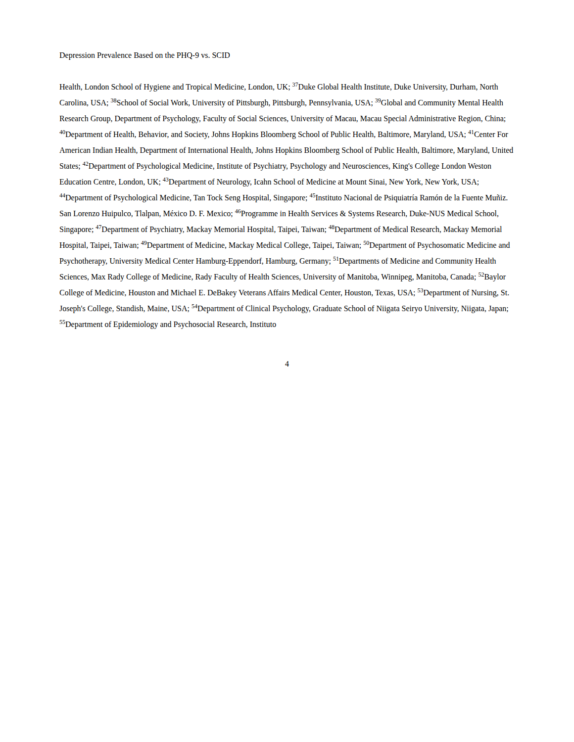Depression Prevalence Based on the PHQ-9 vs. SCID
Health, London School of Hygiene and Tropical Medicine, London, UK; 37Duke Global Health Institute, Duke University, Durham, North Carolina, USA; 38School of Social Work, University of Pittsburgh, Pittsburgh, Pennsylvania, USA; 39Global and Community Mental Health Research Group, Department of Psychology, Faculty of Social Sciences, University of Macau, Macau Special Administrative Region, China; 40Department of Health, Behavior, and Society, Johns Hopkins Bloomberg School of Public Health, Baltimore, Maryland, USA; 41Center For American Indian Health, Department of International Health, Johns Hopkins Bloomberg School of Public Health, Baltimore, Maryland, United States; 42Department of Psychological Medicine, Institute of Psychiatry, Psychology and Neurosciences, King's College London Weston Education Centre, London, UK; 43Department of Neurology, Icahn School of Medicine at Mount Sinai, New York, New York, USA; 44Department of Psychological Medicine, Tan Tock Seng Hospital, Singapore; 45Instituto Nacional de Psiquiatría Ramón de la Fuente Muñiz. San Lorenzo Huipulco, Tlalpan, México D. F. Mexico; 46Programme in Health Services & Systems Research, Duke-NUS Medical School, Singapore; 47Department of Psychiatry, Mackay Memorial Hospital, Taipei, Taiwan; 48Department of Medical Research, Mackay Memorial Hospital, Taipei, Taiwan; 49Department of Medicine, Mackay Medical College, Taipei, Taiwan; 50Department of Psychosomatic Medicine and Psychotherapy, University Medical Center Hamburg-Eppendorf, Hamburg, Germany; 51Departments of Medicine and Community Health Sciences, Max Rady College of Medicine, Rady Faculty of Health Sciences, University of Manitoba, Winnipeg, Manitoba, Canada; 52Baylor College of Medicine, Houston and Michael E. DeBakey Veterans Affairs Medical Center, Houston, Texas, USA; 53Department of Nursing, St. Joseph's College, Standish, Maine, USA; 54Department of Clinical Psychology, Graduate School of Niigata Seiryo University, Niigata, Japan; 55Department of Epidemiology and Psychosocial Research, Instituto
4